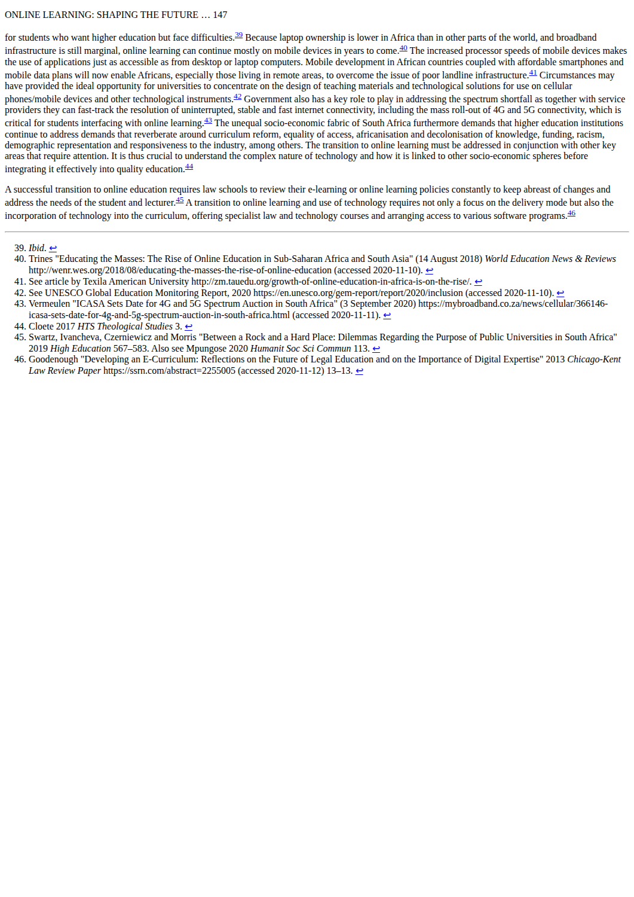ONLINE LEARNING: SHAPING THE FUTURE … 147
for students who want higher education but face difficulties.39 Because laptop ownership is lower in Africa than in other parts of the world, and broadband infrastructure is still marginal, online learning can continue mostly on mobile devices in years to come.40 The increased processor speeds of mobile devices makes the use of applications just as accessible as from desktop or laptop computers. Mobile development in African countries coupled with affordable smartphones and mobile data plans will now enable Africans, especially those living in remote areas, to overcome the issue of poor landline infrastructure.41 Circumstances may have provided the ideal opportunity for universities to concentrate on the design of teaching materials and technological solutions for use on cellular phones/mobile devices and other technological instruments.42 Government also has a key role to play in addressing the spectrum shortfall as together with service providers they can fast-track the resolution of uninterrupted, stable and fast internet connectivity, including the mass roll-out of 4G and 5G connectivity, which is critical for students interfacing with online learning.43 The unequal socio-economic fabric of South Africa furthermore demands that higher education institutions continue to address demands that reverberate around curriculum reform, equality of access, africanisation and decolonisation of knowledge, funding, racism, demographic representation and responsiveness to the industry, among others. The transition to online learning must be addressed in conjunction with other key areas that require attention. It is thus crucial to understand the complex nature of technology and how it is linked to other socio-economic spheres before integrating it effectively into quality education.44
A successful transition to online education requires law schools to review their e-learning or online learning policies constantly to keep abreast of changes and address the needs of the student and lecturer.45 A transition to online learning and use of technology requires not only a focus on the delivery mode but also the incorporation of technology into the curriculum, offering specialist law and technology courses and arranging access to various software programs.46
Ibid. ↩
Trines "Educating the Masses: The Rise of Online Education in Sub-Saharan Africa and South Asia" (14 August 2018) World Education News & Reviews http://wenr.wes.org/2018/08/educating-the-masses-the-rise-of-online-education (accessed 2020-11-10). ↩
See article by Texila American University http://zm.tauedu.org/growth-of-online-education-in-africa-is-on-the-rise/. ↩
See UNESCO Global Education Monitoring Report, 2020 https://en.unesco.org/gem-report/report/2020/inclusion (accessed 2020-11-10). ↩
Vermeulen "ICASA Sets Date for 4G and 5G Spectrum Auction in South Africa" (3 September 2020) https://mybroadband.co.za/news/cellular/366146-icasa-sets-date-for-4g-and-5g-spectrum-auction-in-south-africa.html (accessed 2020-11-11). ↩
Cloete 2017 HTS Theological Studies 3. ↩
Swartz, Ivancheva, Czerniewicz and Morris "Between a Rock and a Hard Place: Dilemmas Regarding the Purpose of Public Universities in South Africa" 2019 High Education 567–583. Also see Mpungose 2020 Humanit Soc Sci Commun 113. ↩
Goodenough "Developing an E-Curriculum: Reflections on the Future of Legal Education and on the Importance of Digital Expertise" 2013 Chicago-Kent Law Review Paper https://ssrn.com/abstract=2255005 (accessed 2020-11-12) 13–13. ↩